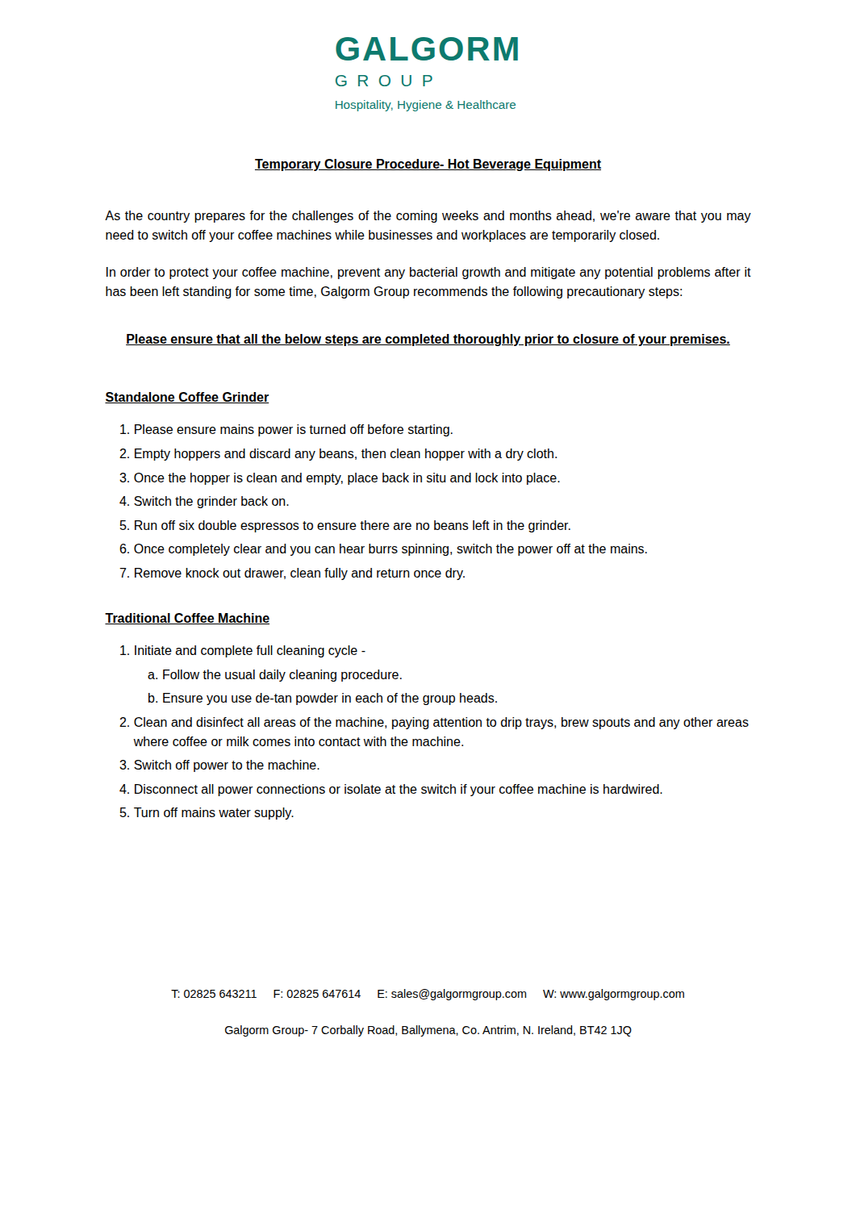GALGORM
GROUP
Hospitality, Hygiene & Healthcare
Temporary Closure Procedure- Hot Beverage Equipment
As the country prepares for the challenges of the coming weeks and months ahead, we're aware that you may need to switch off your coffee machines while businesses and workplaces are temporarily closed.
In order to protect your coffee machine, prevent any bacterial growth and mitigate any potential problems after it has been left standing for some time, Galgorm Group recommends the following precautionary steps:
Please ensure that all the below steps are completed thoroughly prior to closure of your premises.
Standalone Coffee Grinder
Please ensure mains power is turned off before starting.
Empty hoppers and discard any beans, then clean hopper with a dry cloth.
Once the hopper is clean and empty, place back in situ and lock into place.
Switch the grinder back on.
Run off six double espressos to ensure there are no beans left in the grinder.
Once completely clear and you can hear burrs spinning, switch the power off at the mains.
Remove knock out drawer, clean fully and return once dry.
Traditional Coffee Machine
Initiate and complete full cleaning cycle -
Follow the usual daily cleaning procedure.
Ensure you use de-tan powder in each of the group heads.
Clean and disinfect all areas of the machine, paying attention to drip trays, brew spouts and any other areas where coffee or milk comes into contact with the machine.
Switch off power to the machine.
Disconnect all power connections or isolate at the switch if your coffee machine is hardwired.
Turn off mains water supply.
T: 02825 643211 F: 02825 647614 E: sales@galgormgroup.com W: www.galgormgroup.com
Galgorm Group- 7 Corbally Road, Ballymena, Co. Antrim, N. Ireland, BT42 1JQ